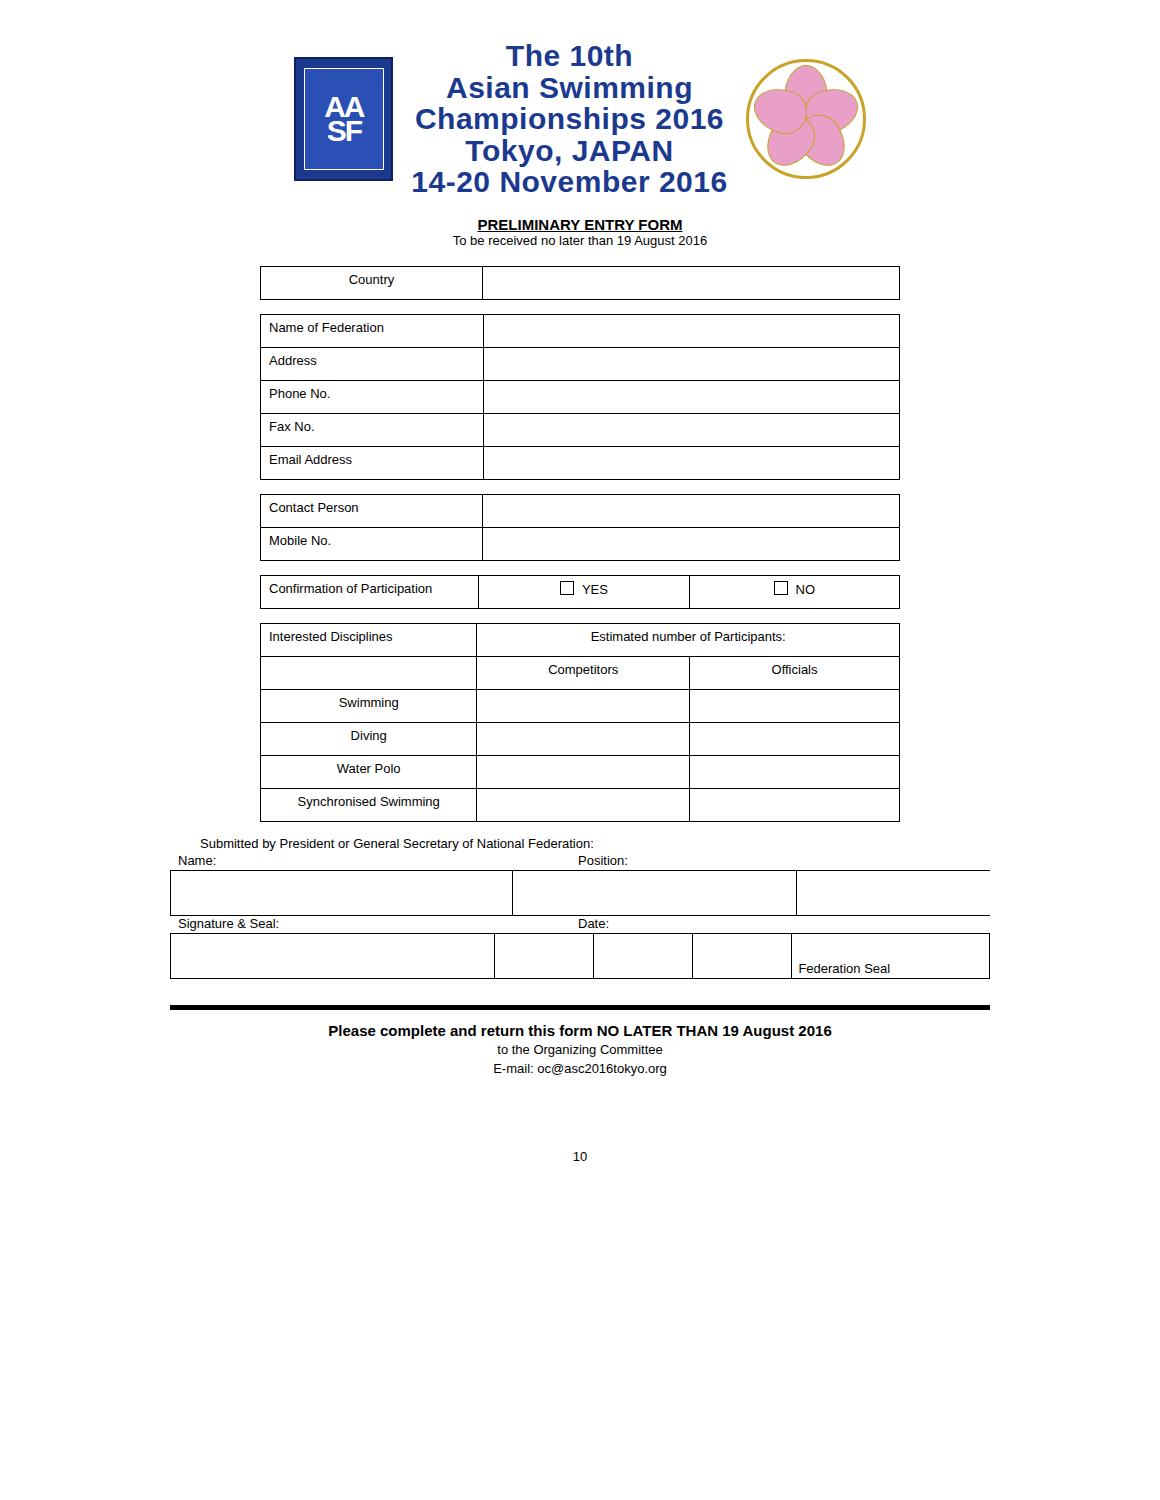AA
SF
The 10th
Asian Swimming
Championships 2016
Tokyo, JAPAN
14-20 November 2016
PRELIMINARY ENTRY FORM
To be received no later than 19 August 2016
| Country | |
| Name of Federation | |
| Address | |
| Phone No. | |
| Fax No. | |
| Email Address | |
| Contact Person | |
| Mobile No. | |
| Confirmation of Participation | YES | NO |
| Interested Disciplines | Estimated number of Participants: |
| | Competitors | Officials |
| Swimming | | |
| Diving | | |
| Water Polo | | |
| Synchronised Swimming | | |
Submitted by President or General Secretary of National Federation:
Name:
Position:
Signature & Seal:
Date:
| | | | | Federation Seal |
Please complete and return this form NO LATER THAN 19 August 2016
to the Organizing Committee
E-mail: oc@asc2016tokyo.org
10